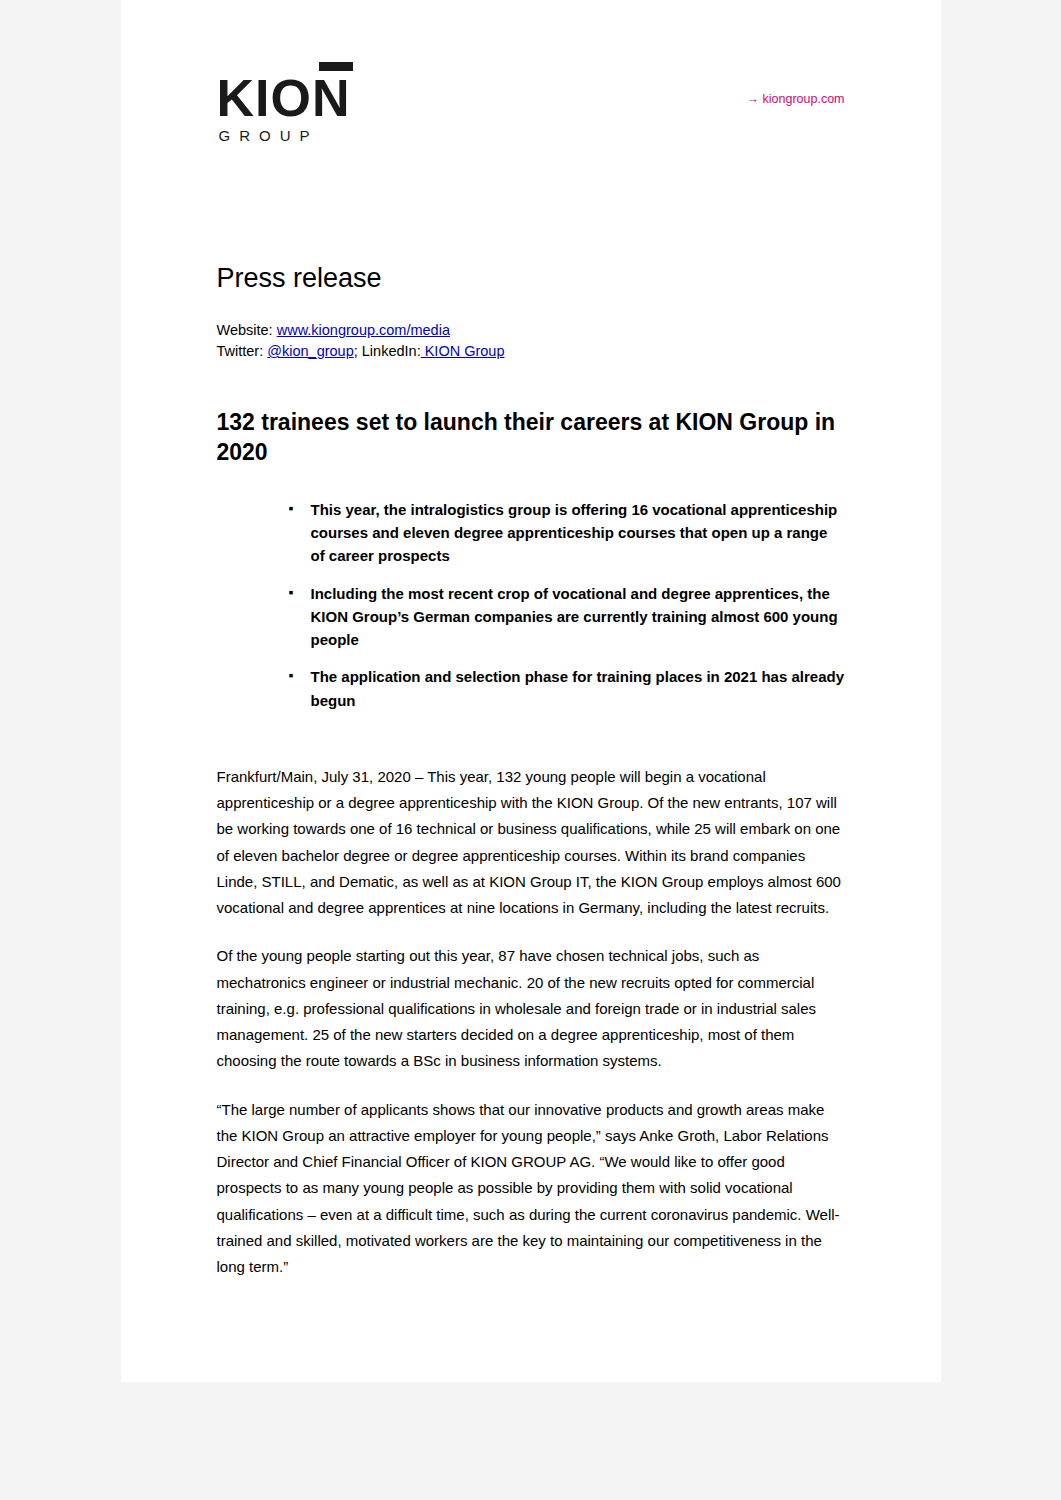KION
GROUP
→ kiongroup.com
Press release
Website: www.kiongroup.com/media
Twitter: @kion_group; LinkedIn: KION Group
132 trainees set to launch their careers at KION Group in 2020
This year, the intralogistics group is offering 16 vocational apprenticeship courses and eleven degree apprenticeship courses that open up a range of career prospects
Including the most recent crop of vocational and degree apprentices, the KION Group’s German companies are currently training almost 600 young people
The application and selection phase for training places in 2021 has already begun
Frankfurt/Main, July 31, 2020 – This year, 132 young people will begin a vocational apprenticeship or a degree apprenticeship with the KION Group. Of the new entrants, 107 will be working towards one of 16 technical or business qualifications, while 25 will embark on one of eleven bachelor degree or degree apprenticeship courses. Within its brand companies Linde, STILL, and Dematic, as well as at KION Group IT, the KION Group employs almost 600 vocational and degree apprentices at nine locations in Germany, including the latest recruits.
Of the young people starting out this year, 87 have chosen technical jobs, such as mechatronics engineer or industrial mechanic. 20 of the new recruits opted for commercial training, e.g. professional qualifications in wholesale and foreign trade or in industrial sales management. 25 of the new starters decided on a degree apprenticeship, most of them choosing the route towards a BSc in business information systems.
“The large number of applicants shows that our innovative products and growth areas make the KION Group an attractive employer for young people,” says Anke Groth, Labor Relations Director and Chief Financial Officer of KION GROUP AG. “We would like to offer good prospects to as many young people as possible by providing them with solid vocational qualifications – even at a difficult time, such as during the current coronavirus pandemic. Well-trained and skilled, motivated workers are the key to maintaining our competitiveness in the long term.”